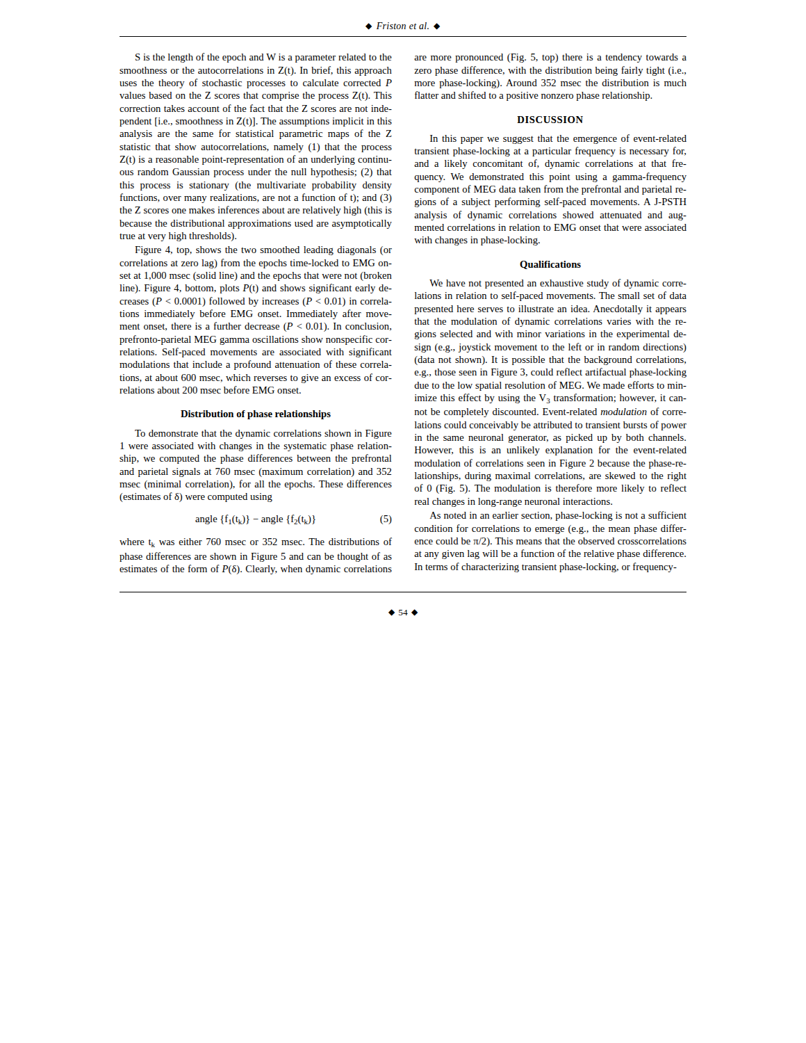◆Friston et al.◆
S is the length of the epoch and W is a parameter related to the smoothness or the autocorrelations in Z(t). In brief, this approach uses the theory of stochastic processes to calculate corrected P values based on the Z scores that comprise the process Z(t). This correction takes account of the fact that the Z scores are not independent [i.e., smoothness in Z(t)]. The assumptions implicit in this analysis are the same for statistical parametric maps of the Z statistic that show autocorrelations, namely (1) that the process Z(t) is a reasonable point-representation of an underlying continuous random Gaussian process under the null hypothesis; (2) that this process is stationary (the multivariate probability density functions, over many realizations, are not a function of t); and (3) the Z scores one makes inferences about are relatively high (this is because the distributional approximations used are asymptotically true at very high thresholds).
Figure 4, top, shows the two smoothed leading diagonals (or correlations at zero lag) from the epochs time-locked to EMG onset at 1,000 msec (solid line) and the epochs that were not (broken line). Figure 4, bottom, plots P(t) and shows significant early decreases (P < 0.0001) followed by increases (P < 0.01) in correlations immediately before EMG onset. Immediately after movement onset, there is a further decrease (P < 0.01). In conclusion, prefronto-parietal MEG gamma oscillations show nonspecific correlations. Self-paced movements are associated with significant modulations that include a profound attenuation of these correlations, at about 600 msec, which reverses to give an excess of correlations about 200 msec before EMG onset.
Distribution of phase relationships
To demonstrate that the dynamic correlations shown in Figure 1 were associated with changes in the systematic phase relationship, we computed the phase differences between the prefrontal and parietal signals at 760 msec (maximum correlation) and 352 msec (minimal correlation), for all the epochs. These differences (estimates of δ) were computed using
angle {f1(tk)} − angle {f2(tk)} (5)
where tk was either 760 msec or 352 msec. The distributions of phase differences are shown in Figure 5 and can be thought of as estimates of the form of P(δ). Clearly, when dynamic correlations are more pronounced (Fig. 5, top) there is a tendency towards a zero phase difference, with the distribution being fairly tight (i.e., more phase-locking). Around 352 msec the distribution is much flatter and shifted to a positive nonzero phase relationship.
Discussion
In this paper we suggest that the emergence of event-related transient phase-locking at a particular frequency is necessary for, and a likely concomitant of, dynamic correlations at that frequency. We demonstrated this point using a gamma-frequency component of MEG data taken from the prefrontal and parietal regions of a subject performing self-paced movements. A J-PSTH analysis of dynamic correlations showed attenuated and augmented correlations in relation to EMG onset that were associated with changes in phase-locking.
Qualifications
We have not presented an exhaustive study of dynamic correlations in relation to self-paced movements. The small set of data presented here serves to illustrate an idea. Anecdotally it appears that the modulation of dynamic correlations varies with the regions selected and with minor variations in the experimental design (e.g., joystick movement to the left or in random directions) (data not shown). It is possible that the background correlations, e.g., those seen in Figure 3, could reflect artifactual phase-locking due to the low spatial resolution of MEG. We made efforts to minimize this effect by using the V3 transformation; however, it cannot be completely discounted. Event-related modulation of correlations could conceivably be attributed to transient bursts of power in the same neuronal generator, as picked up by both channels. However, this is an unlikely explanation for the event-related modulation of correlations seen in Figure 2 because the phase-relationships, during maximal correlations, are skewed to the right of 0 (Fig. 5). The modulation is therefore more likely to reflect real changes in long-range neuronal interactions.
As noted in an earlier section, phase-locking is not a sufficient condition for correlations to emerge (e.g., the mean phase difference could be π/2). This means that the observed crosscorrelations at any given lag will be a function of the relative phase difference. In terms of characterizing transient phase-locking, or frequency-
◆54◆